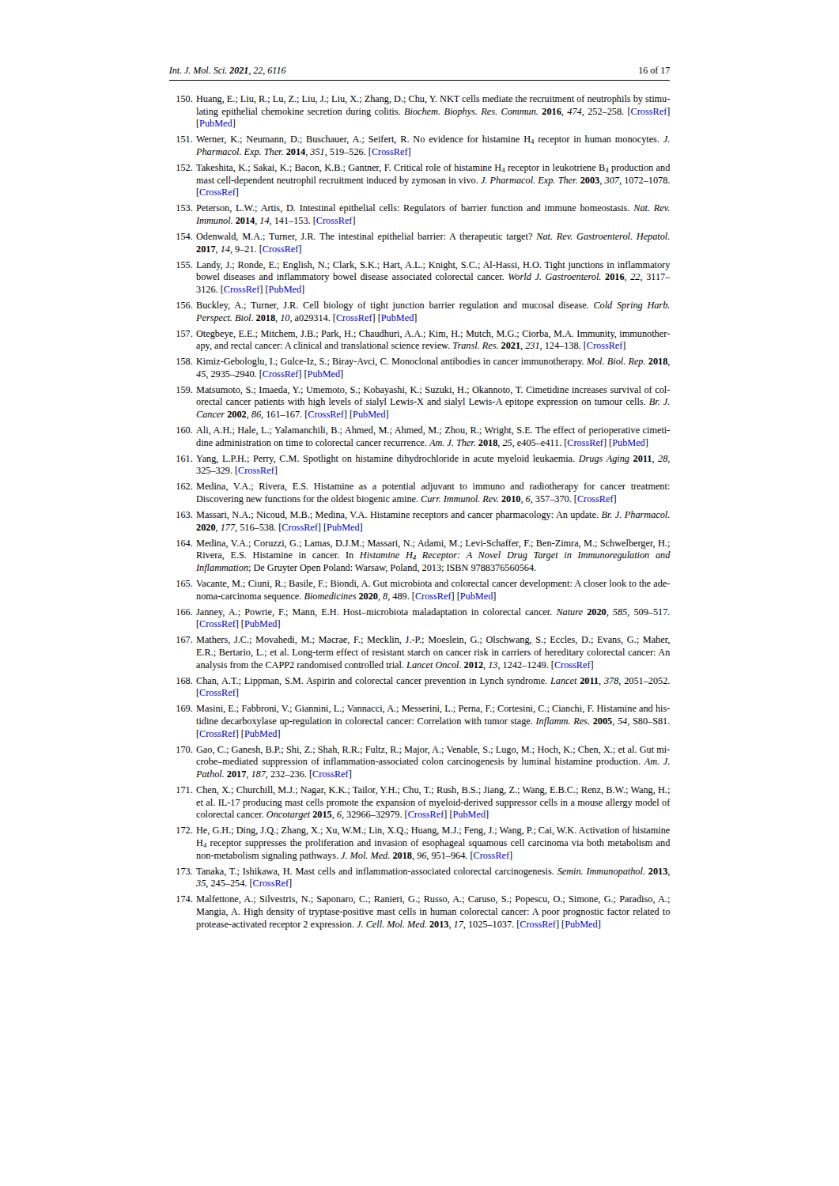Int. J. Mol. Sci. 2021, 22, 6116
16 of 17
150. Huang, E.; Liu, R.; Lu, Z.; Liu, J.; Liu, X.; Zhang, D.; Chu, Y. NKT cells mediate the recruitment of neutrophils by stimulating epithelial chemokine secretion during colitis. Biochem. Biophys. Res. Commun. 2016, 474, 252–258. [CrossRef] [PubMed]
151. Werner, K.; Neumann, D.; Buschauer, A.; Seifert, R. No evidence for histamine H4 receptor in human monocytes. J. Pharmacol. Exp. Ther. 2014, 351, 519–526. [CrossRef]
152. Takeshita, K.; Sakai, K.; Bacon, K.B.; Gantner, F. Critical role of histamine H4 receptor in leukotriene B4 production and mast cell-dependent neutrophil recruitment induced by zymosan in vivo. J. Pharmacol. Exp. Ther. 2003, 307, 1072–1078. [CrossRef]
153. Peterson, L.W.; Artis, D. Intestinal epithelial cells: Regulators of barrier function and immune homeostasis. Nat. Rev. Immunol. 2014, 14, 141–153. [CrossRef]
154. Odenwald, M.A.; Turner, J.R. The intestinal epithelial barrier: A therapeutic target? Nat. Rev. Gastroenterol. Hepatol. 2017, 14, 9–21. [CrossRef]
155. Landy, J.; Ronde, E.; English, N.; Clark, S.K.; Hart, A.L.; Knight, S.C.; Al-Hassi, H.O. Tight junctions in inflammatory bowel diseases and inflammatory bowel disease associated colorectal cancer. World J. Gastroenterol. 2016, 22, 3117–3126. [CrossRef] [PubMed]
156. Buckley, A.; Turner, J.R. Cell biology of tight junction barrier regulation and mucosal disease. Cold Spring Harb. Perspect. Biol. 2018, 10, a029314. [CrossRef] [PubMed]
157. Otegbeye, E.E.; Mitchem, J.B.; Park, H.; Chaudhuri, A.A.; Kim, H.; Mutch, M.G.; Ciorba, M.A. Immunity, immunotherapy, and rectal cancer: A clinical and translational science review. Transl. Res. 2021, 231, 124–138. [CrossRef]
158. Kimiz-Gebologlu, I.; Gulce-Iz, S.; Biray-Avci, C. Monoclonal antibodies in cancer immunotherapy. Mol. Biol. Rep. 2018, 45, 2935–2940. [CrossRef] [PubMed]
159. Matsumoto, S.; Imaeda, Y.; Umemoto, S.; Kobayashi, K.; Suzuki, H.; Okannoto, T. Cimetidine increases survival of colorectal cancer patients with high levels of sialyl Lewis-X and sialyl Lewis-A epitope expression on tumour cells. Br. J. Cancer 2002, 86, 161–167. [CrossRef] [PubMed]
160. Ali, A.H.; Hale, L.; Yalamanchili, B.; Ahmed, M.; Ahmed, M.; Zhou, R.; Wright, S.E. The effect of perioperative cimetidine administration on time to colorectal cancer recurrence. Am. J. Ther. 2018, 25, e405–e411. [CrossRef] [PubMed]
161. Yang, L.P.H.; Perry, C.M. Spotlight on histamine dihydrochloride in acute myeloid leukaemia. Drugs Aging 2011, 28, 325–329. [CrossRef]
162. Medina, V.A.; Rivera, E.S. Histamine as a potential adjuvant to immuno and radiotherapy for cancer treatment: Discovering new functions for the oldest biogenic amine. Curr. Immunol. Rev. 2010, 6, 357–370. [CrossRef]
163. Massari, N.A.; Nicoud, M.B.; Medina, V.A. Histamine receptors and cancer pharmacology: An update. Br. J. Pharmacol. 2020, 177, 516–538. [CrossRef] [PubMed]
164. Medina, V.A.; Coruzzi, G.; Lamas, D.J.M.; Massari, N.; Adami, M.; Levi-Schaffer, F.; Ben-Zimra, M.; Schwelberger, H.; Rivera, E.S. Histamine in cancer. In Histamine H4 Receptor: A Novel Drug Target in Immunoregulation and Inflammation; De Gruyter Open Poland: Warsaw, Poland, 2013; ISBN 9788376560564.
165. Vacante, M.; Ciuni, R.; Basile, F.; Biondi, A. Gut microbiota and colorectal cancer development: A closer look to the adenoma-carcinoma sequence. Biomedicines 2020, 8, 489. [CrossRef] [PubMed]
166. Janney, A.; Powrie, F.; Mann, E.H. Host–microbiota maladaptation in colorectal cancer. Nature 2020, 585, 509–517. [CrossRef] [PubMed]
167. Mathers, J.C.; Movahedi, M.; Macrae, F.; Mecklin, J.-P.; Moeslein, G.; Olschwang, S.; Eccles, D.; Evans, G.; Maher, E.R.; Bertario, L.; et al. Long-term effect of resistant starch on cancer risk in carriers of hereditary colorectal cancer: An analysis from the CAPP2 randomised controlled trial. Lancet Oncol. 2012, 13, 1242–1249. [CrossRef]
168. Chan, A.T.; Lippman, S.M. Aspirin and colorectal cancer prevention in Lynch syndrome. Lancet 2011, 378, 2051–2052. [CrossRef]
169. Masini, E.; Fabbroni, V.; Giannini, L.; Vannacci, A.; Messerini, L.; Perna, F.; Cortesini, C.; Cianchi, F. Histamine and histidine decarboxylase up-regulation in colorectal cancer: Correlation with tumor stage. Inflamm. Res. 2005, 54, S80–S81. [CrossRef] [PubMed]
170. Gao, C.; Ganesh, B.P.; Shi, Z.; Shah, R.R.; Fultz, R.; Major, A.; Venable, S.; Lugo, M.; Hoch, K.; Chen, X.; et al. Gut microbe–mediated suppression of inflammation-associated colon carcinogenesis by luminal histamine production. Am. J. Pathol. 2017, 187, 232–236. [CrossRef]
171. Chen, X.; Churchill, M.J.; Nagar, K.K.; Tailor, Y.H.; Chu, T.; Rush, B.S.; Jiang, Z.; Wang, E.B.C.; Renz, B.W.; Wang, H.; et al. IL-17 producing mast cells promote the expansion of myeloid-derived suppressor cells in a mouse allergy model of colorectal cancer. Oncotarget 2015, 6, 32966–32979. [CrossRef] [PubMed]
172. He, G.H.; Ding, J.Q.; Zhang, X.; Xu, W.M.; Lin, X.Q.; Huang, M.J.; Feng, J.; Wang, P.; Cai, W.K. Activation of histamine H4 receptor suppresses the proliferation and invasion of esophageal squamous cell carcinoma via both metabolism and non-metabolism signaling pathways. J. Mol. Med. 2018, 96, 951–964. [CrossRef]
173. Tanaka, T.; Ishikawa, H. Mast cells and inflammation-associated colorectal carcinogenesis. Semin. Immunopathol. 2013, 35, 245–254. [CrossRef]
174. Malfettone, A.; Silvestris, N.; Saponaro, C.; Ranieri, G.; Russo, A.; Caruso, S.; Popescu, O.; Simone, G.; Paradiso, A.; Mangia, A. High density of tryptase-positive mast cells in human colorectal cancer: A poor prognostic factor related to protease-activated receptor 2 expression. J. Cell. Mol. Med. 2013, 17, 1025–1037. [CrossRef] [PubMed]